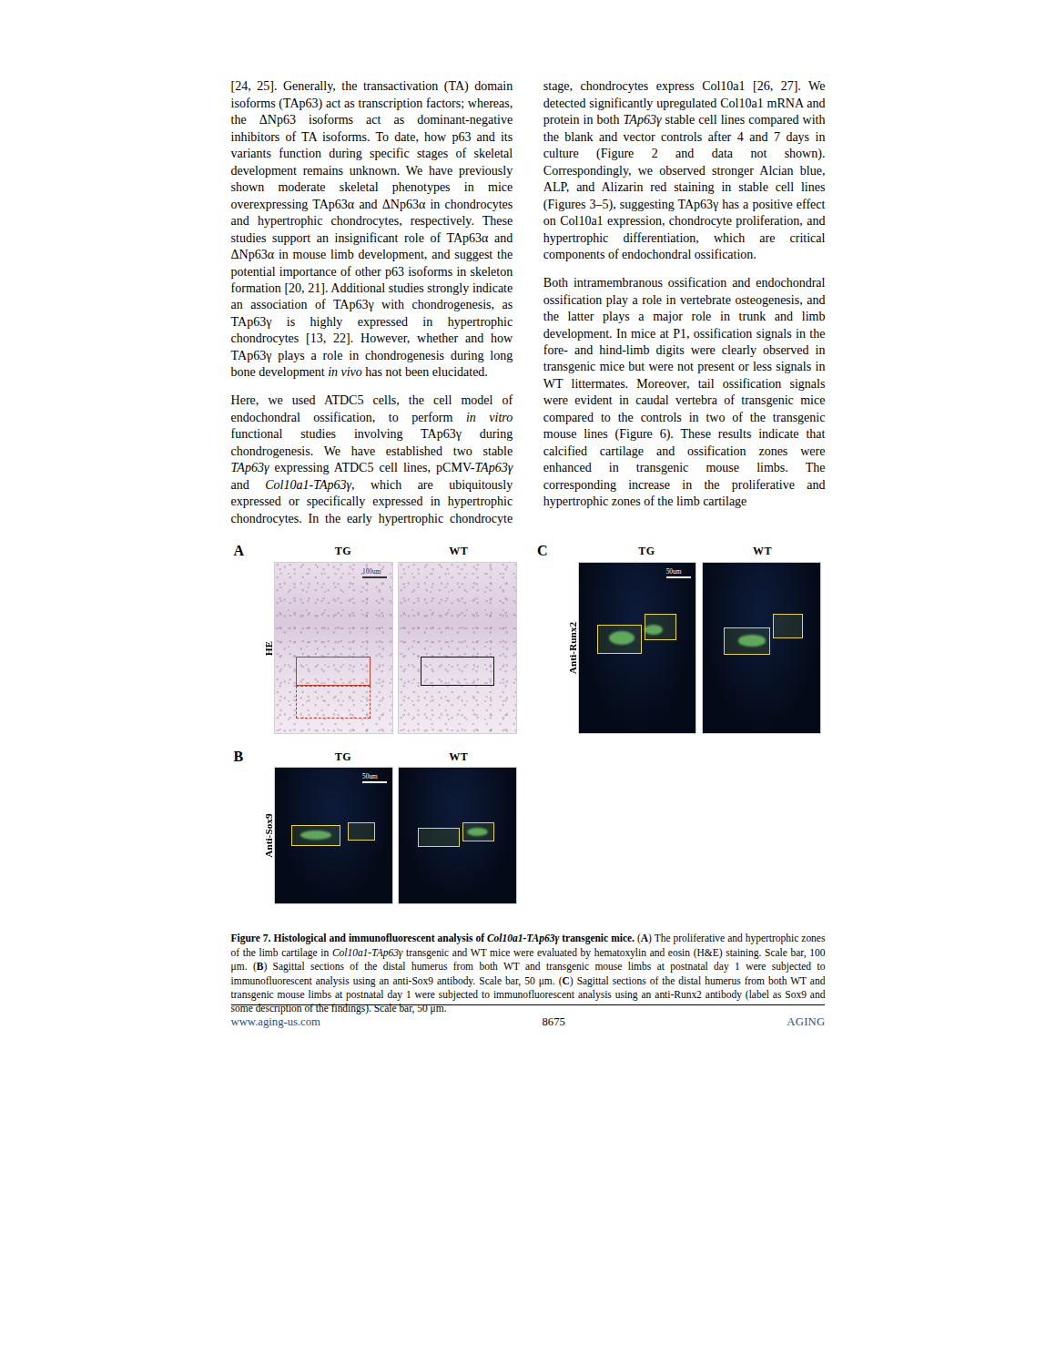[24, 25]. Generally, the transactivation (TA) domain isoforms (TAp63) act as transcription factors; whereas, the ΔNp63 isoforms act as dominant-negative inhibitors of TA isoforms. To date, how p63 and its variants function during specific stages of skeletal development remains unknown. We have previously shown moderate skeletal phenotypes in mice overexpressing TAp63α and ΔNp63α in chondrocytes and hypertrophic chondrocytes, respectively. These studies support an insignificant role of TAp63α and ΔNp63α in mouse limb development, and suggest the potential importance of other p63 isoforms in skeleton formation [20, 21]. Additional studies strongly indicate an association of TAp63γ with chondrogenesis, as TAp63γ is highly expressed in hypertrophic chondrocytes [13, 22]. However, whether and how TAp63γ plays a role in chondrogenesis during long bone development in vivo has not been elucidated.
Here, we used ATDC5 cells, the cell model of endochondral ossification, to perform in vitro functional studies involving TAp63γ during chondrogenesis. We have established two stable TAp63γ expressing ATDC5 cell lines, pCMV-TAp63γ and Col10a1-TAp63γ, which are ubiquitously expressed or specifically expressed in hypertrophic chondrocytes. In the early hypertrophic chondrocyte stage, chondrocytes express Col10a1 [26, 27]. We detected significantly upregulated Col10a1 mRNA and protein in both TAp63γ stable cell lines compared with the blank and vector controls after 4 and 7 days in culture (Figure 2 and data not shown). Correspondingly, we observed stronger Alcian blue, ALP, and Alizarin red staining in stable cell lines (Figures 3–5), suggesting TAp63γ has a positive effect on Col10a1 expression, chondrocyte proliferation, and hypertrophic differentiation, which are critical components of endochondral ossification.
Both intramembranous ossification and endochondral ossification play a role in vertebrate osteogenesis, and the latter plays a major role in trunk and limb development. In mice at P1, ossification signals in the fore- and hind-limb digits were clearly observed in transgenic mice but were not present or less signals in WT littermates. Moreover, tail ossification signals were evident in caudal vertebra of transgenic mice compared to the controls in two of the transgenic mouse lines (Figure 6). These results indicate that calcified cartilage and ossification zones were enhanced in transgenic mouse limbs. The corresponding increase in the proliferative and hypertrophic zones of the limb cartilage
A
TG WT
HE
100um
B
TG WT
Anti-Sox9
50um
C
TG WT
Anti-Runx2
50um
Figure 7. Histological and immunofluorescent analysis of Col10a1-TAp63γ transgenic mice. (A) The proliferative and hypertrophic zones of the limb cartilage in Col10a1-TAp63γ transgenic and WT mice were evaluated by hematoxylin and eosin (H&E) staining. Scale bar, 100 μm. (B) Sagittal sections of the distal humerus from both WT and transgenic mouse limbs at postnatal day 1 were subjected to immunofluorescent analysis using an anti-Sox9 antibody. Scale bar, 50 μm. (C) Sagittal sections of the distal humerus from both WT and transgenic mouse limbs at postnatal day 1 were subjected to immunofluorescent analysis using an anti-Runx2 antibody (label as Sox9 and some description of the findings). Scale bar, 50 μm.
www.aging-us.com 8675 AGING